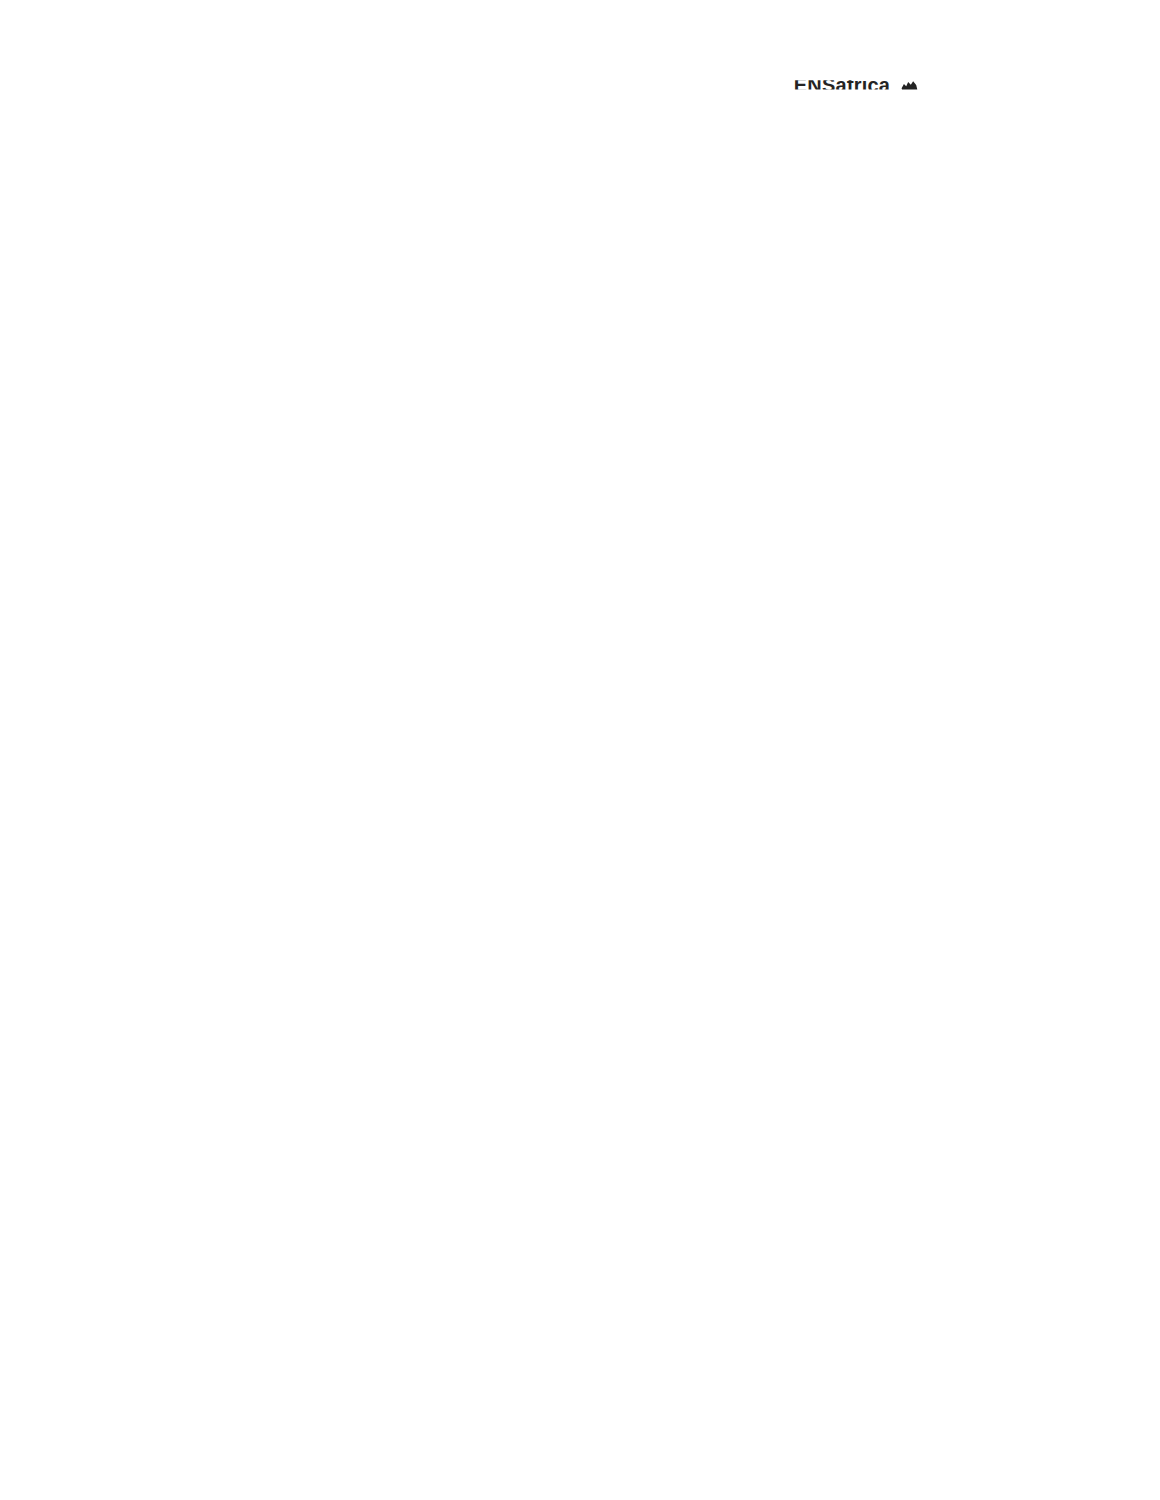ENSafrica